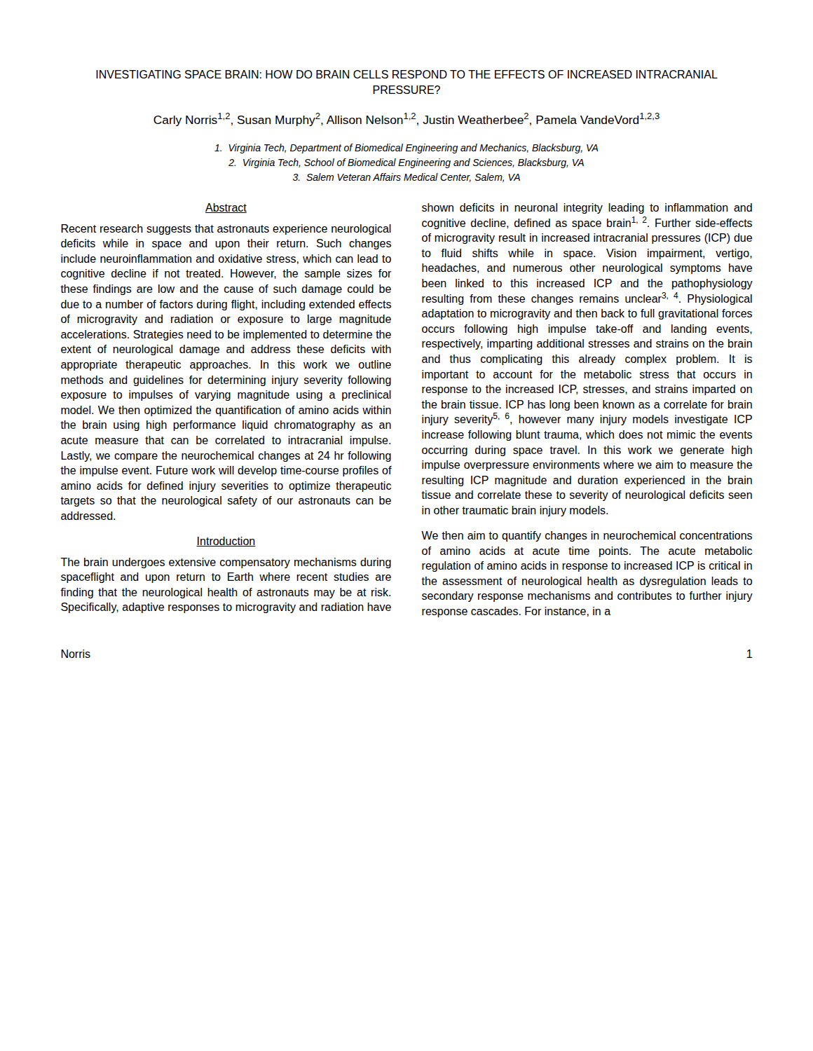INVESTIGATING SPACE BRAIN: HOW DO BRAIN CELLS RESPOND TO THE EFFECTS OF INCREASED INTRACRANIAL PRESSURE?
Carly Norris1,2, Susan Murphy2, Allison Nelson1,2, Justin Weatherbee2, Pamela VandeVord1,2,3
1. Virginia Tech, Department of Biomedical Engineering and Mechanics, Blacksburg, VA
2. Virginia Tech, School of Biomedical Engineering and Sciences, Blacksburg, VA
3. Salem Veteran Affairs Medical Center, Salem, VA
Abstract
Recent research suggests that astronauts experience neurological deficits while in space and upon their return. Such changes include neuroinflammation and oxidative stress, which can lead to cognitive decline if not treated. However, the sample sizes for these findings are low and the cause of such damage could be due to a number of factors during flight, including extended effects of microgravity and radiation or exposure to large magnitude accelerations. Strategies need to be implemented to determine the extent of neurological damage and address these deficits with appropriate therapeutic approaches. In this work we outline methods and guidelines for determining injury severity following exposure to impulses of varying magnitude using a preclinical model. We then optimized the quantification of amino acids within the brain using high performance liquid chromatography as an acute measure that can be correlated to intracranial impulse. Lastly, we compare the neurochemical changes at 24 hr following the impulse event. Future work will develop time-course profiles of amino acids for defined injury severities to optimize therapeutic targets so that the neurological safety of our astronauts can be addressed.
Introduction
The brain undergoes extensive compensatory mechanisms during spaceflight and upon return to Earth where recent studies are finding that the neurological health of astronauts may be at risk. Specifically, adaptive responses to microgravity and radiation have shown deficits in neuronal integrity leading to inflammation and cognitive decline, defined as space brain1, 2. Further side-effects of microgravity result in increased intracranial pressures (ICP) due to fluid shifts while in space. Vision impairment, vertigo, headaches, and numerous other neurological symptoms have been linked to this increased ICP and the pathophysiology resulting from these changes remains unclear3, 4. Physiological adaptation to microgravity and then back to full gravitational forces occurs following high impulse take-off and landing events, respectively, imparting additional stresses and strains on the brain and thus complicating this already complex problem. It is important to account for the metabolic stress that occurs in response to the increased ICP, stresses, and strains imparted on the brain tissue. ICP has long been known as a correlate for brain injury severity5, 6, however many injury models investigate ICP increase following blunt trauma, which does not mimic the events occurring during space travel. In this work we generate high impulse overpressure environments where we aim to measure the resulting ICP magnitude and duration experienced in the brain tissue and correlate these to severity of neurological deficits seen in other traumatic brain injury models.
We then aim to quantify changes in neurochemical concentrations of amino acids at acute time points. The acute metabolic regulation of amino acids in response to increased ICP is critical in the assessment of neurological health as dysregulation leads to secondary response mechanisms and contributes to further injury response cascades. For instance, in a
Norris 1